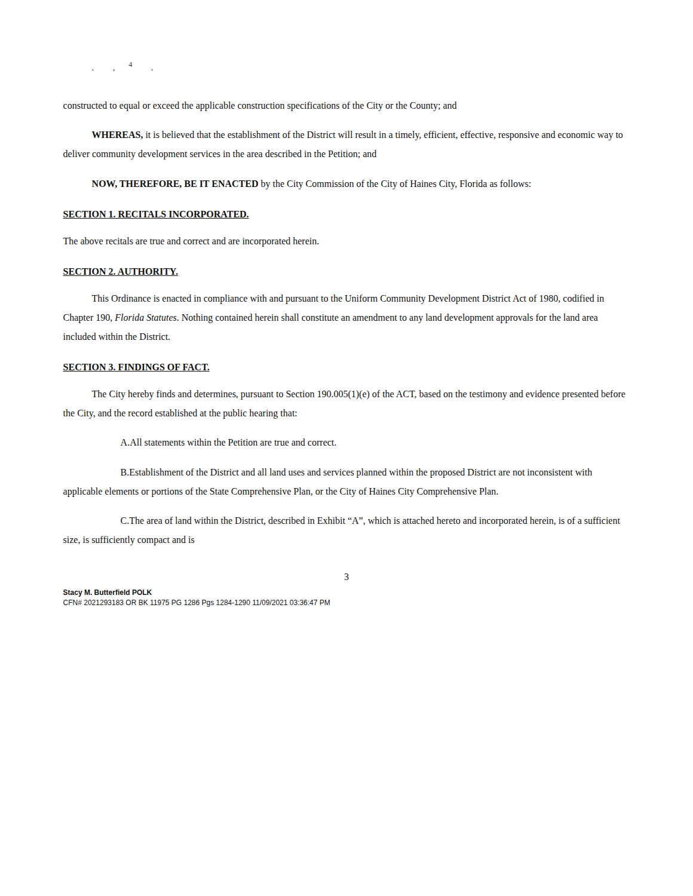. , 4 .
constructed to equal or exceed the applicable construction specifications of the City or the County; and
WHEREAS, it is believed that the establishment of the District will result in a timely, efficient, effective, responsive and economic way to deliver community development services in the area described in the Petition; and
NOW, THEREFORE, BE IT ENACTED by the City Commission of the City of Haines City, Florida as follows:
SECTION 1. RECITALS INCORPORATED.
The above recitals are true and correct and are incorporated herein.
SECTION 2. AUTHORITY.
This Ordinance is enacted in compliance with and pursuant to the Uniform Community Development District Act of 1980, codified in Chapter 190, Florida Statutes. Nothing contained herein shall constitute an amendment to any land development approvals for the land area included within the District.
SECTION 3. FINDINGS OF FACT.
The City hereby finds and determines, pursuant to Section 190.005(1)(e) of the ACT, based on the testimony and evidence presented before the City, and the record established at the public hearing that:
A. All statements within the Petition are true and correct.
B. Establishment of the District and all land uses and services planned within the proposed District are not inconsistent with applicable elements or portions of the State Comprehensive Plan, or the City of Haines City Comprehensive Plan.
C. The area of land within the District, described in Exhibit “A”, which is attached hereto and incorporated herein, is of a sufficient size, is sufficiently compact and is
3
Stacy M. Butterfield POLK
CFN# 2021293183 OR BK 11975 PG 1286 Pgs 1284-1290 11/09/2021 03:36:47 PM